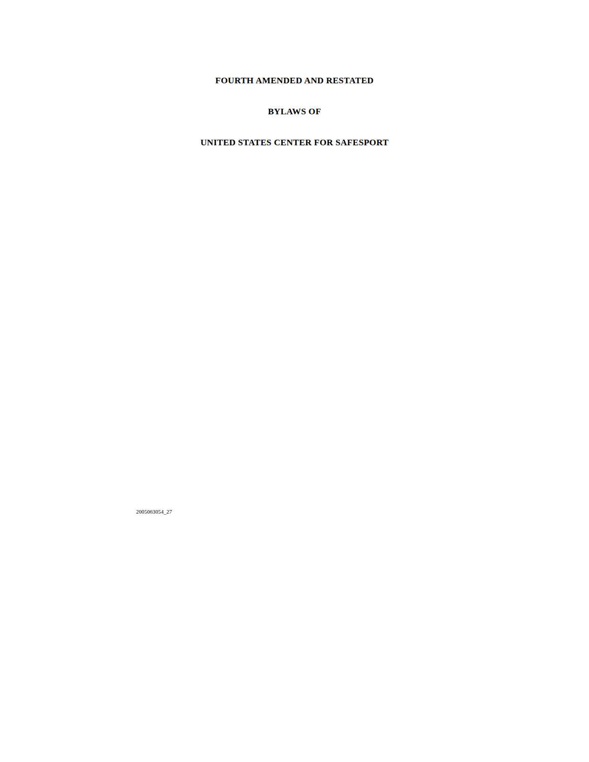FOURTH AMENDED AND RESTATED
BYLAWS OF
UNITED STATES CENTER FOR SAFESPORT
2005063054_27